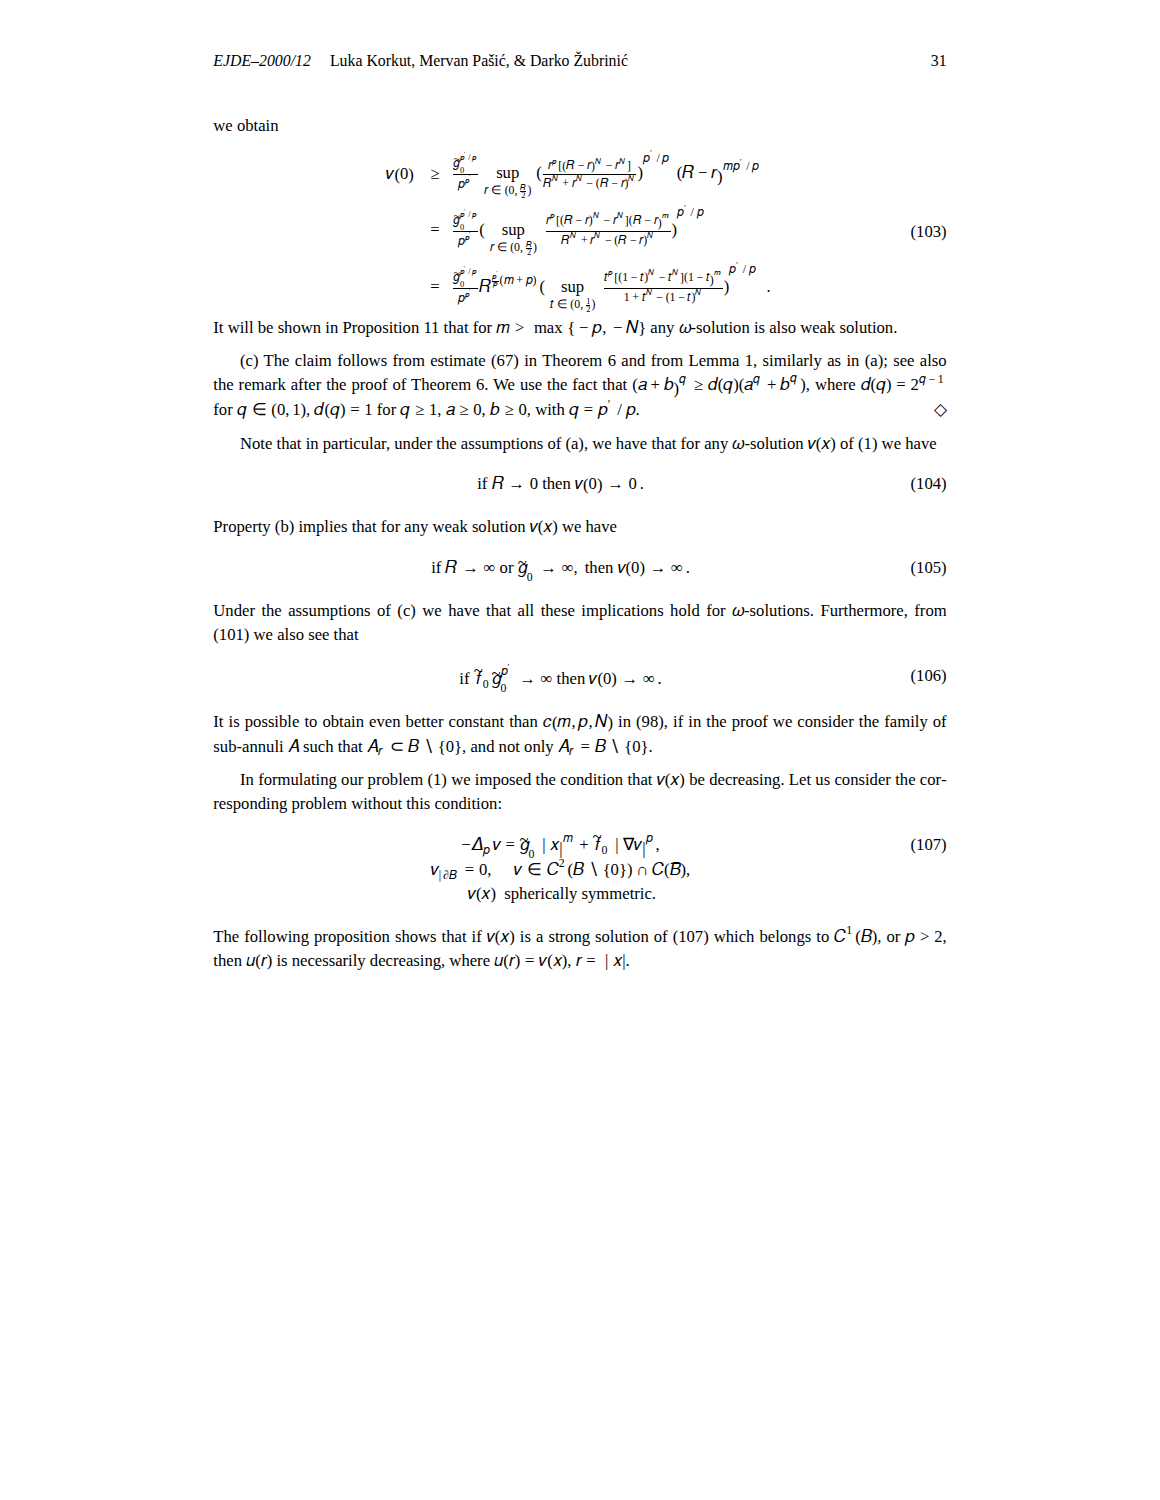EJDE–2000/12 Luka Korkut, Mervan Pašić, & Darko Žubrinić 31
we obtain
v(0) ≥ g~0p′/p pp′ sup r∈(0,R2) ( rp[(R−r)N−rN] RN+rN−(R−r)N ) p′/p (R−r)mp′/p
= g~0p′/p pp′ ( sup r∈(0,R2) rp[(R−r)N−rN](R−r)m RN+rN−(R−r)N ) p′/p
= g~0p′/p pp′ Rp′p(m+p) ( sup t∈(0,12) tp[(1−t)N−tN](1−t)m 1+tN−(1−t)N ) p′/p .
(103)
It will be shown in Proposition 11 that for m>max{−p,−N} any ω-solution is also weak solution.
(c) The claim follows from estimate (67) in Theorem 6 and from Lemma 1, similarly as in (a); see also the remark after the proof of Theorem 6. We use the fact that (a+b)q≥d(q)(aq+bq), where d(q)=2q−1 for q∈(0,1), d(q)=1 for q≥1, a≥0, b≥0, with q=p′/p. ◇
Note that in particular, under the assumptions of (a), we have that for any ω-solution v(x) of (1) we have
(104) if R→0 then v(0)→0.
Property (b) implies that for any weak solution v(x) we have
(105) if R→∞ or g~0→∞, then v(0)→∞.
Under the assumptions of (c) we have that all these implications hold for ω-solutions. Furthermore, from (101) we also see that
(106) if f~0 g~0p′ →∞ then v(0)→∞.
It is possible to obtain even better constant than c(m,p,N) in (98), if in the proof we consider the family of sub-annuli A such that Ar⊂B∖{0}, and not only Ar=B∖{0}.
In formulating our problem (1) we imposed the condition that v(x) be decreasing. Let us consider the corresponding problem without this condition:
(107) −Δpv= g~0 |x|m + f~0 |∇v|p, v|∂B =0, v∈C2(B∖{0})∩C(B¯), v(x) spherically symmetric.
The following proposition shows that if v(x) is a strong solution of (107) which belongs to C1(B), or p>2, then u(r) is necessarily decreasing, where u(r)=v(x), r=|x|.